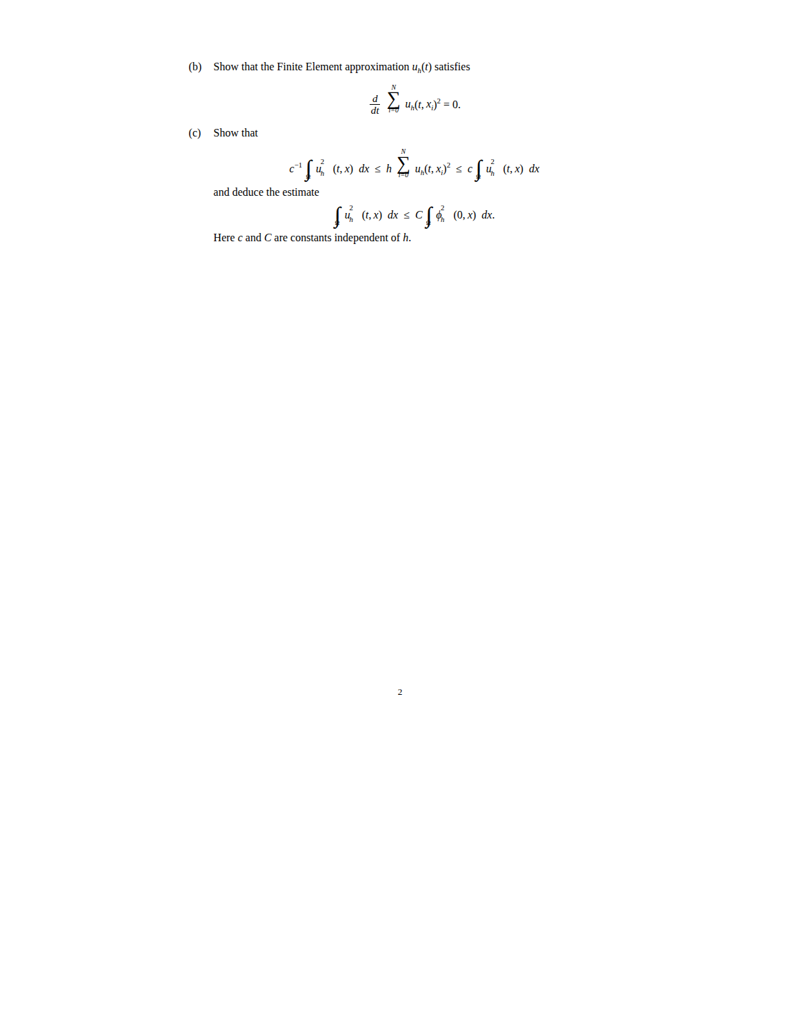(b) Show that the Finite Element approximation uh(t) satisfies
ddt N∑i=0 uh(t, xi)2 = 0.
(c) Show that
c−1 ∫Ω u 2 h (t, x) dx ≤ h N∑i=0 uh(t, xi)2 ≤ c ∫Ω u 2 h (t, x) dx
and deduce the estimate
∫Ω u 2 h (t, x) dx ≤ C ∫Ω ϕ 2 h (0, x) dx.
Here c and C are constants independent of h.
2